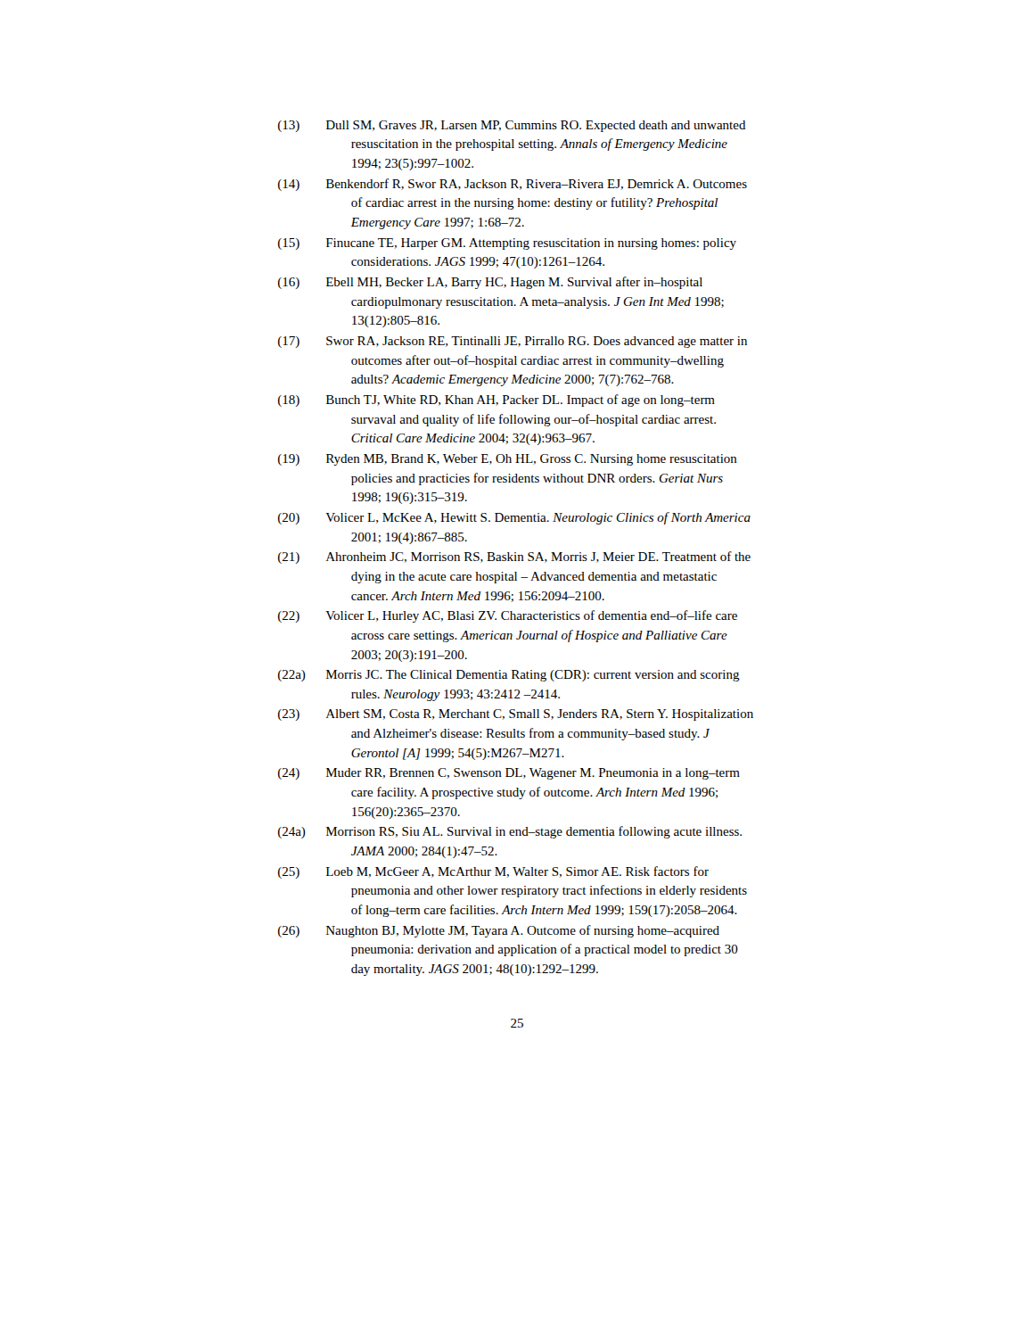(13) Dull SM, Graves JR, Larsen MP, Cummins RO. Expected death and unwanted resuscitation in the prehospital setting. Annals of Emergency Medicine 1994; 23(5):997–1002.
(14) Benkendorf R, Swor RA, Jackson R, Rivera–Rivera EJ, Demrick A. Outcomes of cardiac arrest in the nursing home: destiny or futility? Prehospital Emergency Care 1997; 1:68–72.
(15) Finucane TE, Harper GM. Attempting resuscitation in nursing homes: policy considerations. JAGS 1999; 47(10):1261–1264.
(16) Ebell MH, Becker LA, Barry HC, Hagen M. Survival after in–hospital cardiopulmonary resuscitation. A meta–analysis. J Gen Int Med 1998; 13(12):805–816.
(17) Swor RA, Jackson RE, Tintinalli JE, Pirrallo RG. Does advanced age matter in outcomes after out–of–hospital cardiac arrest in community–dwelling adults? Academic Emergency Medicine 2000; 7(7):762–768.
(18) Bunch TJ, White RD, Khan AH, Packer DL. Impact of age on long–term survaval and quality of life following our–of–hospital cardiac arrest. Critical Care Medicine 2004; 32(4):963–967.
(19) Ryden MB, Brand K, Weber E, Oh HL, Gross C. Nursing home resuscitation policies and practicies for residents without DNR orders. Geriat Nurs 1998; 19(6):315–319.
(20) Volicer L, McKee A, Hewitt S. Dementia. Neurologic Clinics of North America 2001; 19(4):867–885.
(21) Ahronheim JC, Morrison RS, Baskin SA, Morris J, Meier DE. Treatment of the dying in the acute care hospital – Advanced dementia and metastatic cancer. Arch Intern Med 1996; 156:2094–2100.
(22) Volicer L, Hurley AC, Blasi ZV. Characteristics of dementia end–of–life care across care settings. American Journal of Hospice and Palliative Care 2003; 20(3):191–200.
(22a) Morris JC. The Clinical Dementia Rating (CDR): current version and scoring rules. Neurology 1993; 43:2412 –2414.
(23) Albert SM, Costa R, Merchant C, Small S, Jenders RA, Stern Y. Hospitalization and Alzheimer's disease: Results from a community–based study. J Gerontol [A] 1999; 54(5):M267–M271.
(24) Muder RR, Brennen C, Swenson DL, Wagener M. Pneumonia in a long–term care facility. A prospective study of outcome. Arch Intern Med 1996; 156(20):2365–2370.
(24a) Morrison RS, Siu AL. Survival in end–stage dementia following acute illness. JAMA 2000; 284(1):47–52.
(25) Loeb M, McGeer A, McArthur M, Walter S, Simor AE. Risk factors for pneumonia and other lower respiratory tract infections in elderly residents of long–term care facilities. Arch Intern Med 1999; 159(17):2058–2064.
(26) Naughton BJ, Mylotte JM, Tayara A. Outcome of nursing home–acquired pneumonia: derivation and application of a practical model to predict 30 day mortality. JAGS 2001; 48(10):1292–1299.
25